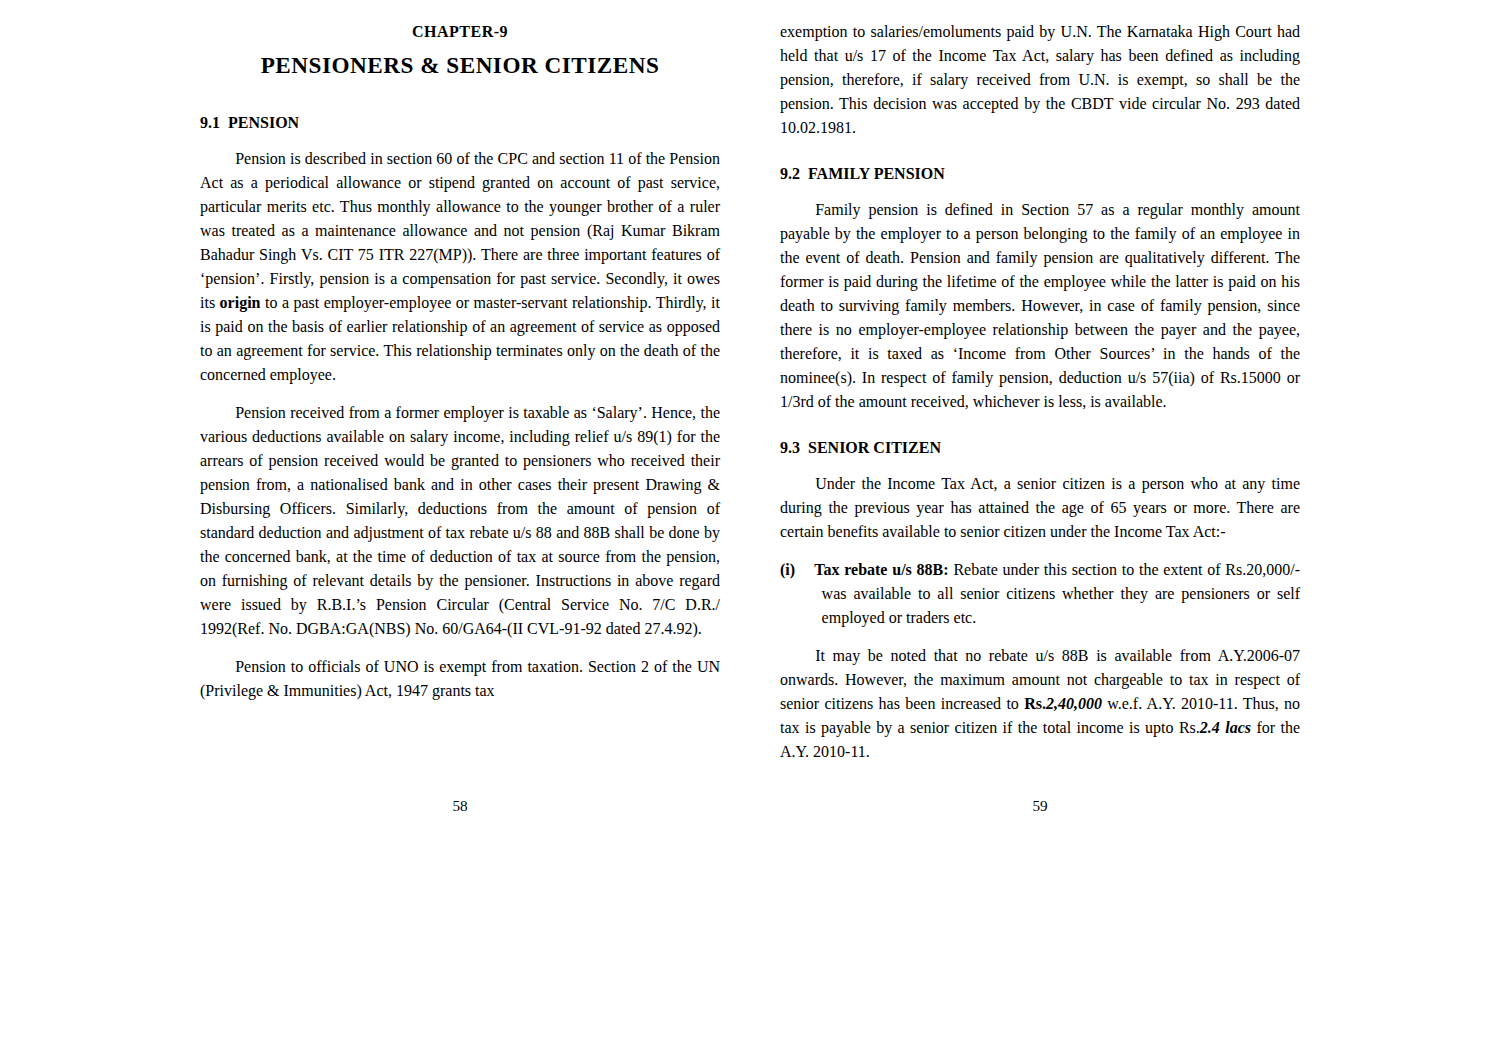CHAPTER-9
PENSIONERS & SENIOR CITIZENS
9.1 PENSION
Pension is described in section 60 of the CPC and section 11 of the Pension Act as a periodical allowance or stipend granted on account of past service, particular merits etc. Thus monthly allowance to the younger brother of a ruler was treated as a maintenance allowance and not pension (Raj Kumar Bikram Bahadur Singh Vs. CIT 75 ITR 227(MP)). There are three important features of ‘pension’. Firstly, pension is a compensation for past service. Secondly, it owes its origin to a past employer-employee or master-servant relationship. Thirdly, it is paid on the basis of earlier relationship of an agreement of service as opposed to an agreement for service. This relationship terminates only on the death of the concerned employee.
Pension received from a former employer is taxable as ‘Salary’. Hence, the various deductions available on salary income, including relief u/s 89(1) for the arrears of pension received would be granted to pensioners who received their pension from, a nationalised bank and in other cases their present Drawing & Disbursing Officers. Similarly, deductions from the amount of pension of standard deduction and adjustment of tax rebate u/s 88 and 88B shall be done by the concerned bank, at the time of deduction of tax at source from the pension, on furnishing of relevant details by the pensioner. Instructions in above regard were issued by R.B.I.’s Pension Circular (Central Service No. 7/C D.R./ 1992(Ref. No. DGBA:GA(NBS) No. 60/GA64-(II CVL-91-92 dated 27.4.92).
Pension to officials of UNO is exempt from taxation. Section 2 of the UN (Privilege & Immunities) Act, 1947 grants tax
58
exemption to salaries/emoluments paid by U.N. The Karnataka High Court had held that u/s 17 of the Income Tax Act, salary has been defined as including pension, therefore, if salary received from U.N. is exempt, so shall be the pension. This decision was accepted by the CBDT vide circular No. 293 dated 10.02.1981.
9.2 FAMILY PENSION
Family pension is defined in Section 57 as a regular monthly amount payable by the employer to a person belonging to the family of an employee in the event of death. Pension and family pension are qualitatively different. The former is paid during the lifetime of the employee while the latter is paid on his death to surviving family members. However, in case of family pension, since there is no employer-employee relationship between the payer and the payee, therefore, it is taxed as ‘Income from Other Sources’ in the hands of the nominee(s). In respect of family pension, deduction u/s 57(iia) of Rs.15000 or 1/3rd of the amount received, whichever is less, is available.
9.3 SENIOR CITIZEN
Under the Income Tax Act, a senior citizen is a person who at any time during the previous year has attained the age of 65 years or more. There are certain benefits available to senior citizen under the Income Tax Act:-
(i) Tax rebate u/s 88B: Rebate under this section to the extent of Rs.20,000/- was available to all senior citizens whether they are pensioners or self employed or traders etc.
It may be noted that no rebate u/s 88B is available from A.Y.2006-07 onwards. However, the maximum amount not chargeable to tax in respect of senior citizens has been increased to Rs.2,40,000 w.e.f. A.Y. 2010-11. Thus, no tax is payable by a senior citizen if the total income is upto Rs.2.4 lacs for the A.Y. 2010-11.
59